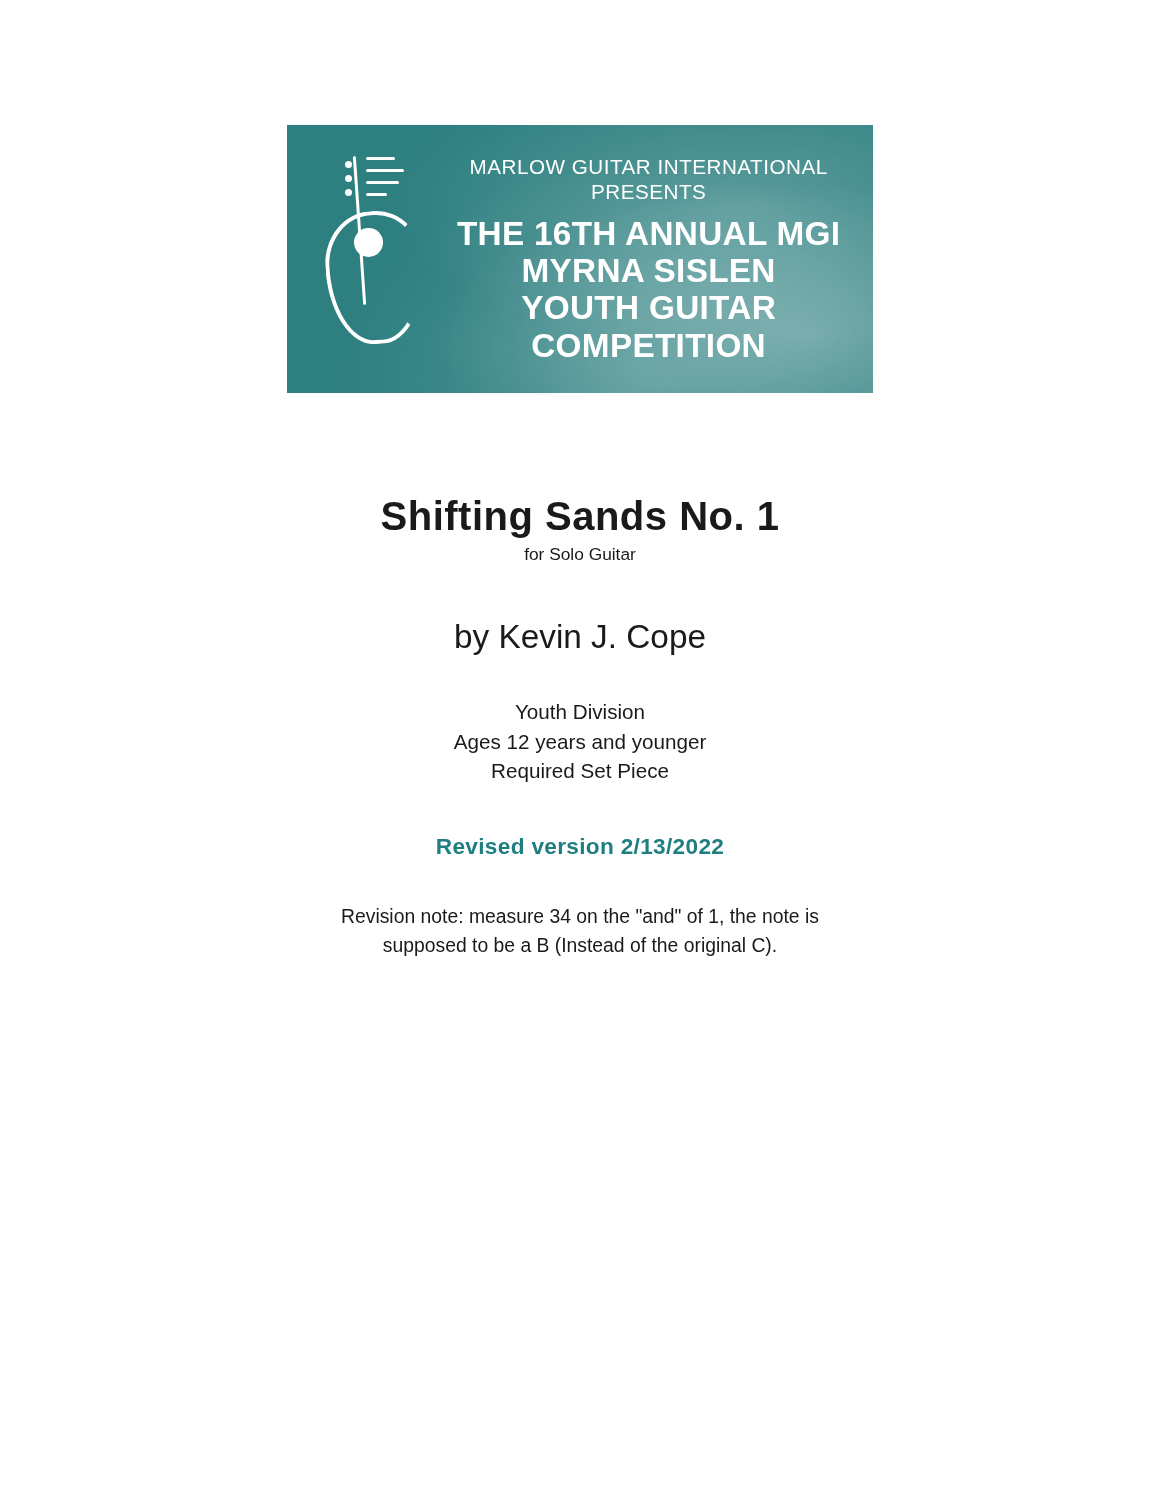MARLOW GUITAR INTERNATIONAL
PRESENTS
THE 16TH ANNUAL MGI
MYRNA SISLEN
YOUTH GUITAR COMPETITION
Shifting Sands No. 1
for Solo Guitar
by Kevin J. Cope
Youth Division
Ages 12 years and younger
Required Set Piece
Revised version 2/13/2022
Revision note: measure 34 on the "and" of 1, the note is supposed to be a B (Instead of the original C).